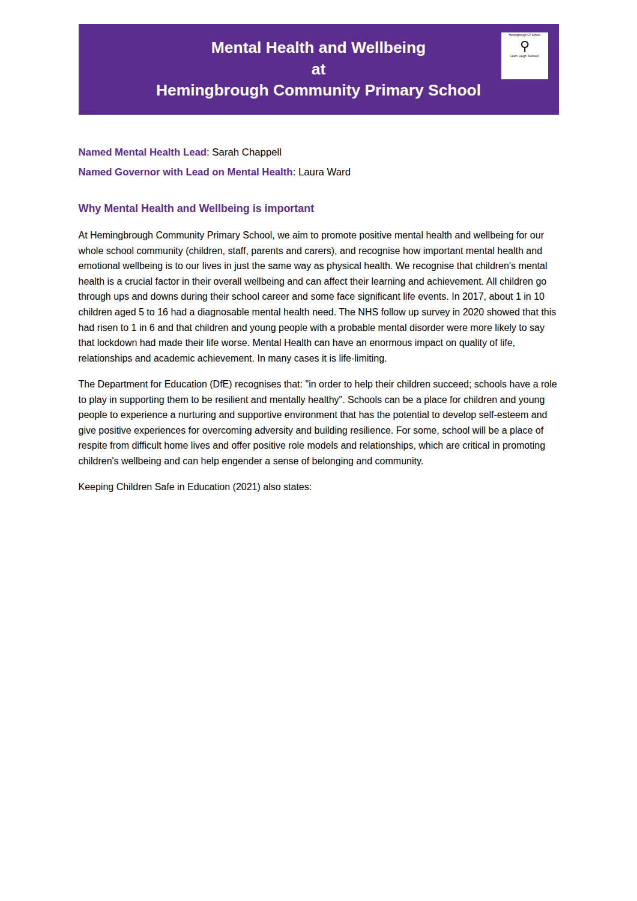Hemingbrough CP School
⚲
Learn Laugh Succeed
Mental Health and Wellbeing
at
Hemingbrough Community Primary School
Named Mental Health Lead: Sarah Chappell
Named Governor with Lead on Mental Health: Laura Ward
Why Mental Health and Wellbeing is important
At Hemingbrough Community Primary School, we aim to promote positive mental health and wellbeing for our whole school community (children, staff, parents and carers), and recognise how important mental health and emotional wellbeing is to our lives in just the same way as physical health. We recognise that children's mental health is a crucial factor in their overall wellbeing and can affect their learning and achievement. All children go through ups and downs during their school career and some face significant life events. In 2017, about 1 in 10 children aged 5 to 16 had a diagnosable mental health need. The NHS follow up survey in 2020 showed that this had risen to 1 in 6 and that children and young people with a probable mental disorder were more likely to say that lockdown had made their life worse. Mental Health can have an enormous impact on quality of life, relationships and academic achievement. In many cases it is life-limiting.
The Department for Education (DfE) recognises that: "in order to help their children succeed; schools have a role to play in supporting them to be resilient and mentally healthy". Schools can be a place for children and young people to experience a nurturing and supportive environment that has the potential to develop self-esteem and give positive experiences for overcoming adversity and building resilience. For some, school will be a place of respite from difficult home lives and offer positive role models and relationships, which are critical in promoting children's wellbeing and can help engender a sense of belonging and community.
Keeping Children Safe in Education (2021) also states: